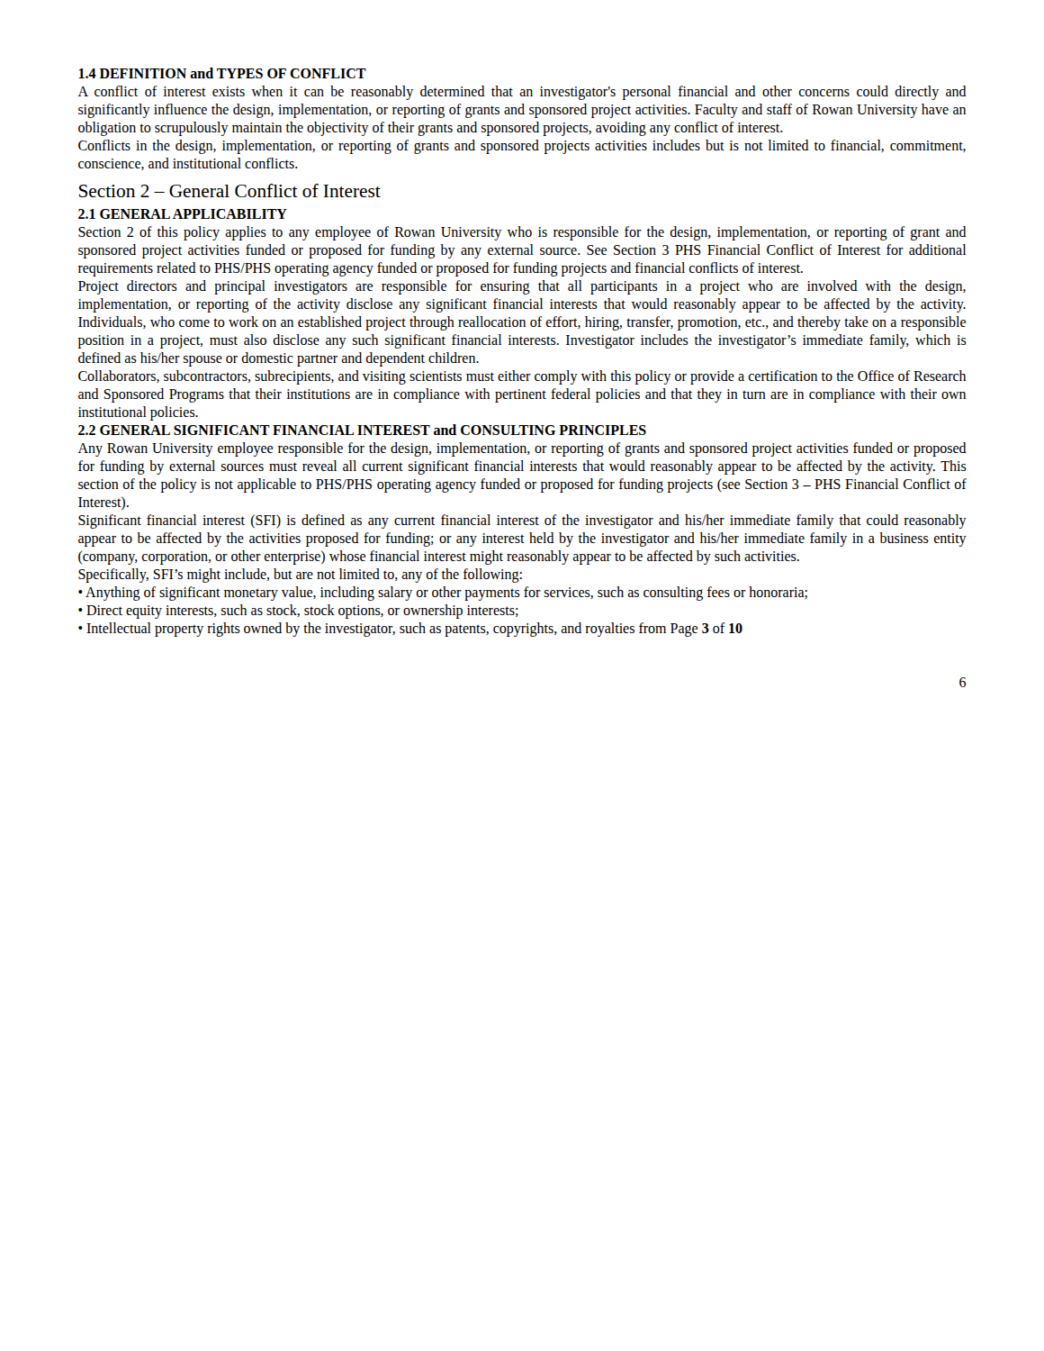1.4 DEFINITION and TYPES OF CONFLICT
A conflict of interest exists when it can be reasonably determined that an investigator's personal financial and other concerns could directly and significantly influence the design, implementation, or reporting of grants and sponsored project activities. Faculty and staff of Rowan University have an obligation to scrupulously maintain the objectivity of their grants and sponsored projects, avoiding any conflict of interest.
Conflicts in the design, implementation, or reporting of grants and sponsored projects activities includes but is not limited to financial, commitment, conscience, and institutional conflicts.
Section 2 – General Conflict of Interest
2.1 GENERAL APPLICABILITY
Section 2 of this policy applies to any employee of Rowan University who is responsible for the design, implementation, or reporting of grant and sponsored project activities funded or proposed for funding by any external source. See Section 3 PHS Financial Conflict of Interest for additional requirements related to PHS/PHS operating agency funded or proposed for funding projects and financial conflicts of interest.
Project directors and principal investigators are responsible for ensuring that all participants in a project who are involved with the design, implementation, or reporting of the activity disclose any significant financial interests that would reasonably appear to be affected by the activity. Individuals, who come to work on an established project through reallocation of effort, hiring, transfer, promotion, etc., and thereby take on a responsible position in a project, must also disclose any such significant financial interests. Investigator includes the investigator’s immediate family, which is defined as his/her spouse or domestic partner and dependent children.
Collaborators, subcontractors, subrecipients, and visiting scientists must either comply with this policy or provide a certification to the Office of Research and Sponsored Programs that their institutions are in compliance with pertinent federal policies and that they in turn are in compliance with their own institutional policies.
2.2 GENERAL SIGNIFICANT FINANCIAL INTEREST and CONSULTING PRINCIPLES
Any Rowan University employee responsible for the design, implementation, or reporting of grants and sponsored project activities funded or proposed for funding by external sources must reveal all current significant financial interests that would reasonably appear to be affected by the activity. This section of the policy is not applicable to PHS/PHS operating agency funded or proposed for funding projects (see Section 3 – PHS Financial Conflict of Interest).
Significant financial interest (SFI) is defined as any current financial interest of the investigator and his/her immediate family that could reasonably appear to be affected by the activities proposed for funding; or any interest held by the investigator and his/her immediate family in a business entity (company, corporation, or other enterprise) whose financial interest might reasonably appear to be affected by such activities.
Specifically, SFI’s might include, but are not limited to, any of the following:
• Anything of significant monetary value, including salary or other payments for services, such as consulting fees or honoraria;
• Direct equity interests, such as stock, stock options, or ownership interests;
• Intellectual property rights owned by the investigator, such as patents, copyrights, and royalties from Page 3 of 10
6